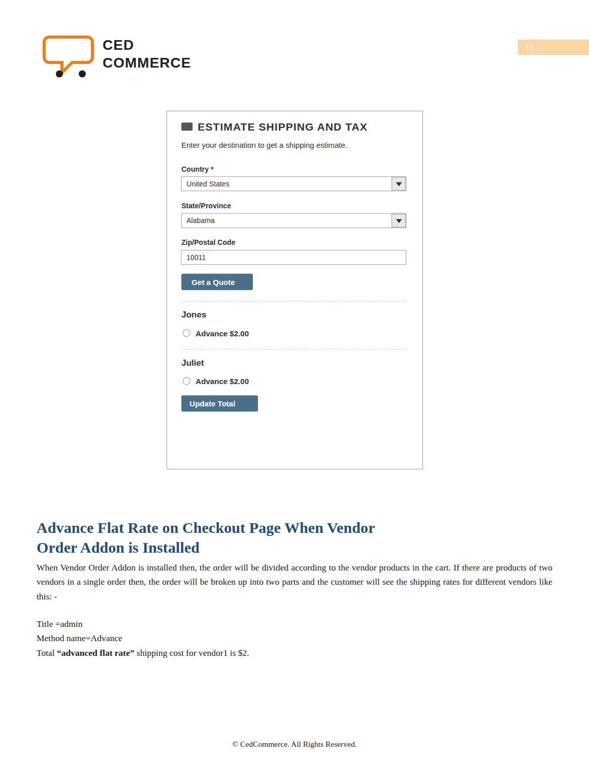11
Advance Flat Rate on Checkout Page When Vendor
Order Addon is Installed
When Vendor Order Addon is installed then, the order will be divided according to the vendor products in the cart. If there are products of two vendors in a single order then, the order will be broken up into two parts and the customer will see the shipping rates for different vendors like this: -
Title =admin
Method name=Advance
Total “advanced flat rate” shipping cost for vendor1 is $2.
© CedCommerce. All Rights Reserved.